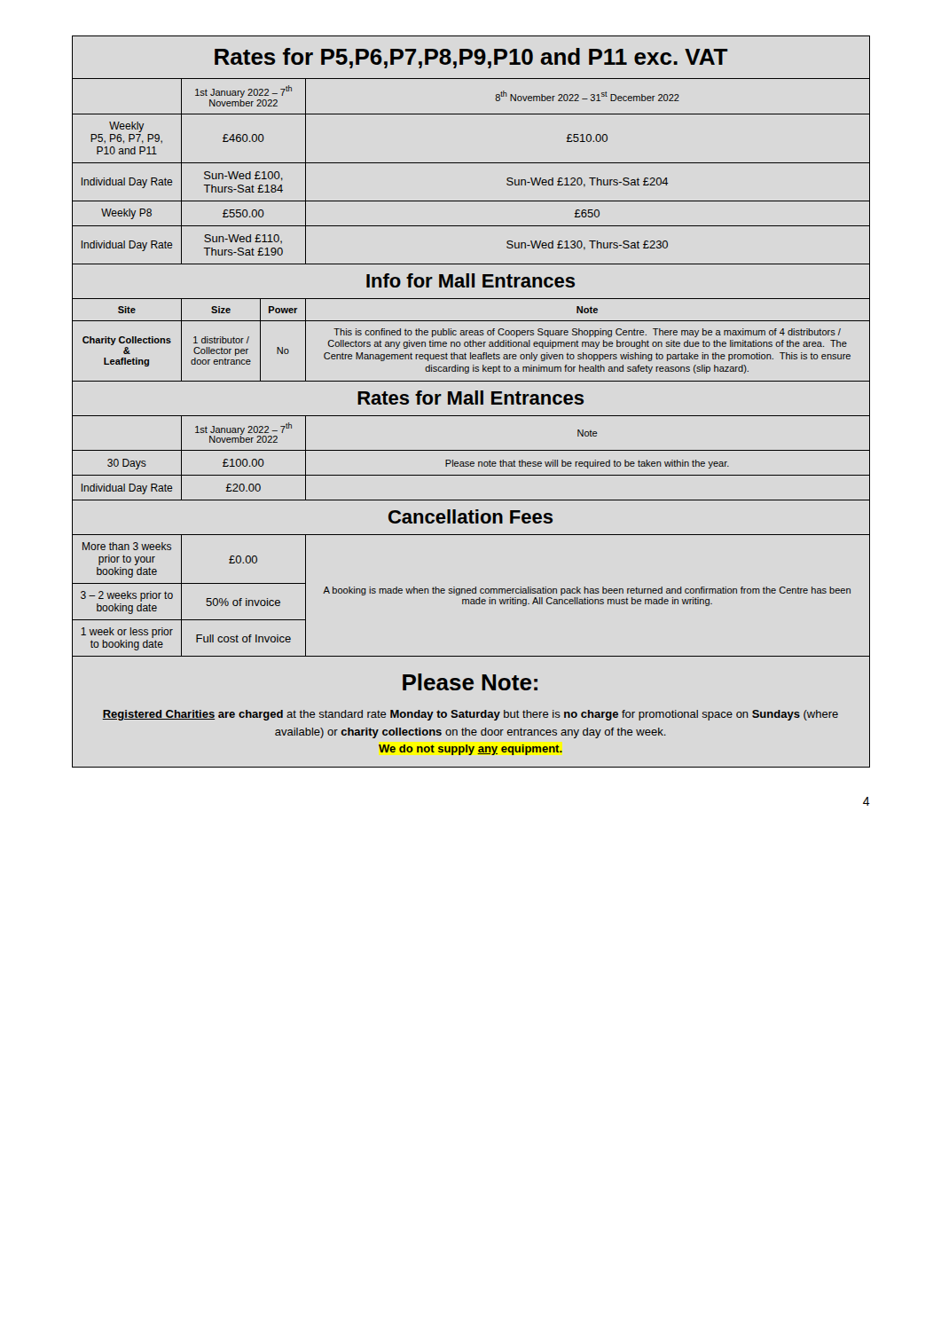| Rates for P5,P6,P7,P8,P9,P10 and P11 exc. VAT |
| | 1st January 2022 – 7 th November 2022 | 8 th November 2022 – 31 st December 2022 |
| Weekly P5, P6, P7, P9, P10 and P11 | £460.00 | £510.00 |
| Individual Day Rate | Sun-Wed £100, Thurs-Sat £184 | Sun-Wed £120, Thurs-Sat £204 |
| Weekly P8 | £550.00 | £650 |
| Individual Day Rate | Sun-Wed £110, Thurs-Sat £190 | Sun-Wed £130, Thurs-Sat £230 |
| Info for Mall Entrances |
| Site | Size | Power | Note |
| Charity Collections & Leafleting | 1 distributor / Collector per door entrance | No | This is confined to the public areas of Coopers Square Shopping Centre. There may be a maximum of 4 distributors / Collectors at any given time no other additional equipment may be brought on site due to the limitations of the area. The Centre Management request that leaflets are only given to shoppers wishing to partake in the promotion. This is to ensure discarding is kept to a minimum for health and safety reasons (slip hazard). |
| Rates for Mall Entrances |
| | 1st January 2022 – 7 th November 2022 | Note |
| 30 Days | £100.00 | Please note that these will be required to be taken within the year. |
| Individual Day Rate | £20.00 | |
| Cancellation Fees |
| More than 3 weeks prior to your booking date | £0.00 | A booking is made when the signed commercialisation pack has been returned and confirmation from the Centre has been made in writing. All Cancellations must be made in writing. |
| 3 – 2 weeks prior to booking date | 50% of invoice |
| 1 week or less prior to booking date | Full cost of Invoice |
| Please Note: Registered Charities are charged at the standard rate Monday to Saturday but there is no charge for promotional space on Sundays (where available) or charity collections on the door entrances any day of the week. We do not supply any equipment. |
4